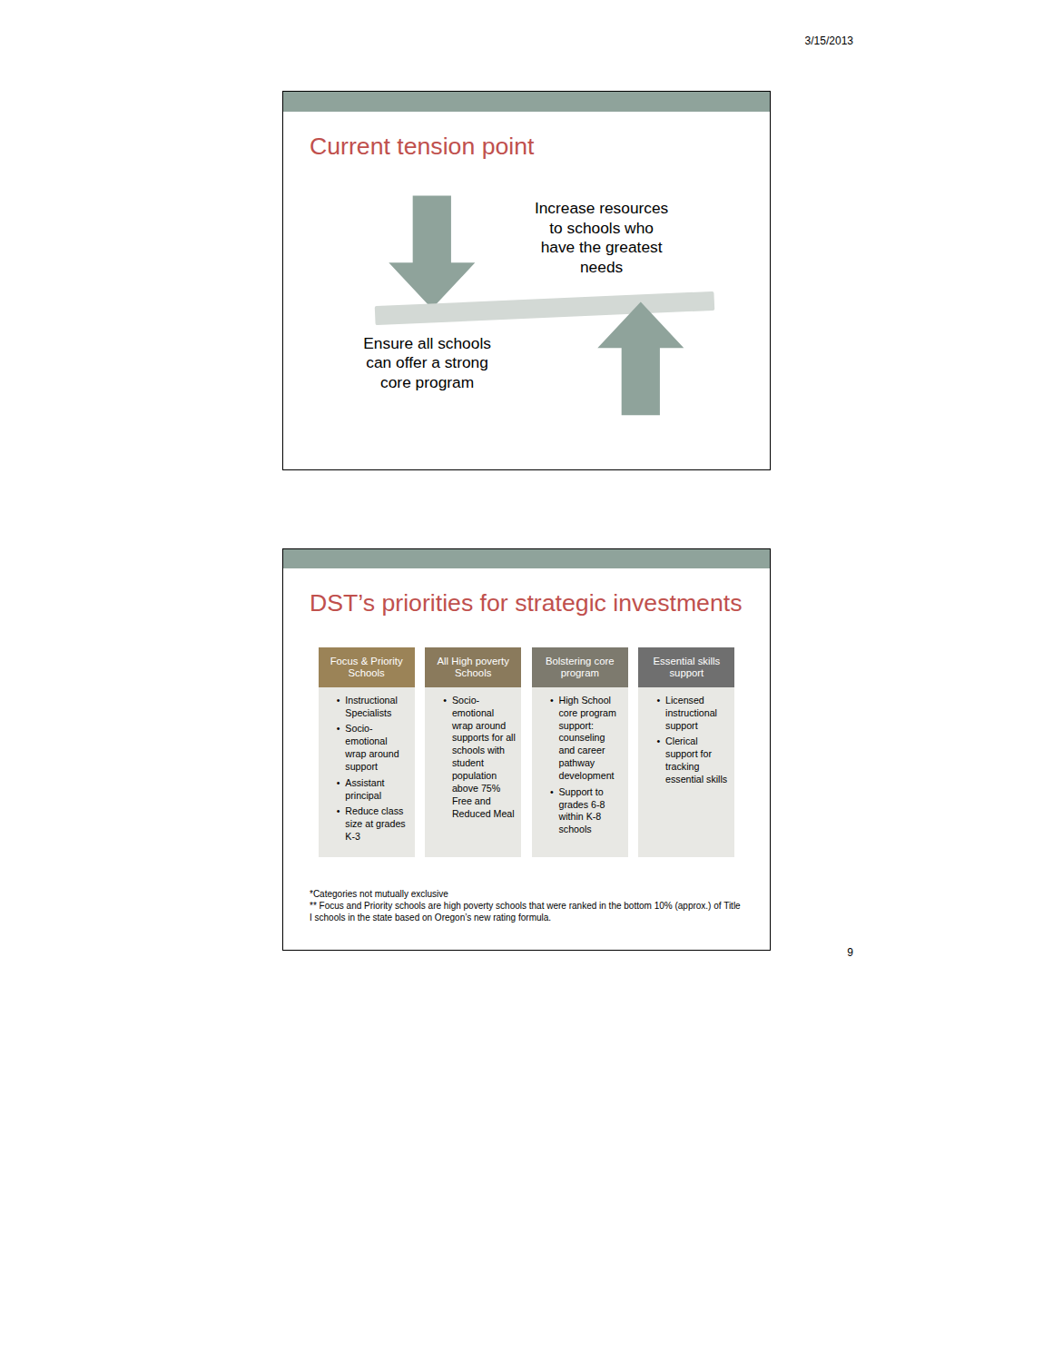3/15/2013
Current tension point
Increase resources to schools who have the greatest needs
Ensure all schools can offer a strong core program
DST’s priorities for strategic investments
Focus & Priority Schools
Instructional Specialists
Socio-emotional wrap around support
Assistant principal
Reduce class size at grades K-3
All High poverty Schools
Socio-emotional wrap around supports for all schools with student population above 75% Free and Reduced Meal
Bolstering core program
High School core program support: counseling and career pathway development
Support to grades 6-8 within K-8 schools
Essential skills support
Licensed instructional support
Clerical support for tracking essential skills
*Categories not mutually exclusive
** Focus and Priority schools are high poverty schools that were ranked in the bottom 10% (approx.) of Title I schools in the state based on Oregon’s new rating formula.
9